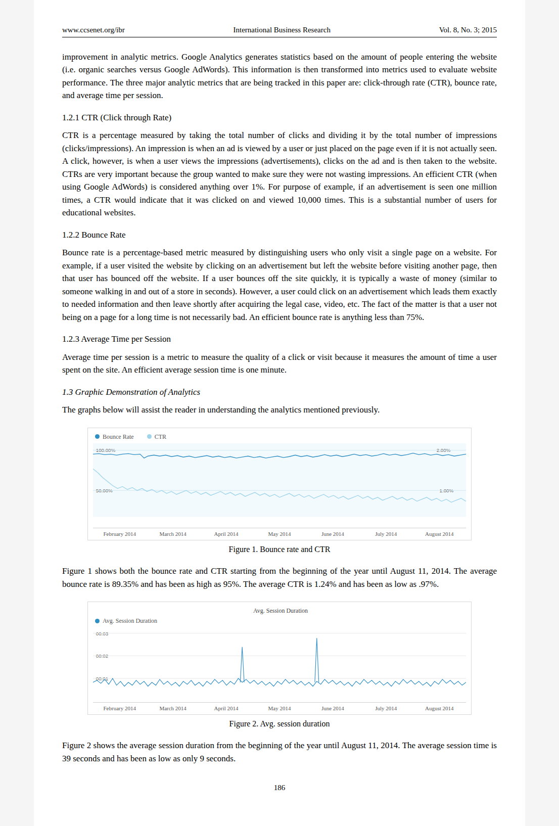www.ccsenet.org/ibr
International Business Research
Vol. 8, No. 3; 2015
improvement in analytic metrics. Google Analytics generates statistics based on the amount of people entering the website (i.e. organic searches versus Google AdWords). This information is then transformed into metrics used to evaluate website performance. The three major analytic metrics that are being tracked in this paper are: click-through rate (CTR), bounce rate, and average time per session.
1.2.1 CTR (Click through Rate)
CTR is a percentage measured by taking the total number of clicks and dividing it by the total number of impressions (clicks/impressions). An impression is when an ad is viewed by a user or just placed on the page even if it is not actually seen. A click, however, is when a user views the impressions (advertisements), clicks on the ad and is then taken to the website. CTRs are very important because the group wanted to make sure they were not wasting impressions. An efficient CTR (when using Google AdWords) is considered anything over 1%. For purpose of example, if an advertisement is seen one million times, a CTR would indicate that it was clicked on and viewed 10,000 times. This is a substantial number of users for educational websites.
1.2.2 Bounce Rate
Bounce rate is a percentage-based metric measured by distinguishing users who only visit a single page on a website. For example, if a user visited the website by clicking on an advertisement but left the website before visiting another page, then that user has bounced off the website. If a user bounces off the site quickly, it is typically a waste of money (similar to someone walking in and out of a store in seconds). However, a user could click on an advertisement which leads them exactly to needed information and then leave shortly after acquiring the legal case, video, etc. The fact of the matter is that a user not being on a page for a long time is not necessarily bad. An efficient bounce rate is anything less than 75%.
1.2.3 Average Time per Session
Average time per session is a metric to measure the quality of a click or visit because it measures the amount of time a user spent on the site. An efficient average session time is one minute.
1.3 Graphic Demonstration of Analytics
The graphs below will assist the reader in understanding the analytics mentioned previously.
Bounce Rate CTR
100.00% 2.00% 50.00% 1.00%
February 2014 March 2014 April 2014 May 2014 June 2014 July 2014 August 2014
Figure 1. Bounce rate and CTR
Figure 1 shows both the bounce rate and CTR starting from the beginning of the year until August 11, 2014. The average bounce rate is 89.35% and has been as high as 95%. The average CTR is 1.24% and has been as low as .97%.
Avg. Session Duration
Avg. Session Duration
00:03 00:02 00:01
February 2014 March 2014 April 2014 May 2014 June 2014 July 2014 August 2014
Figure 2. Avg. session duration
Figure 2 shows the average session duration from the beginning of the year until August 11, 2014. The average session time is 39 seconds and has been as low as only 9 seconds.
186